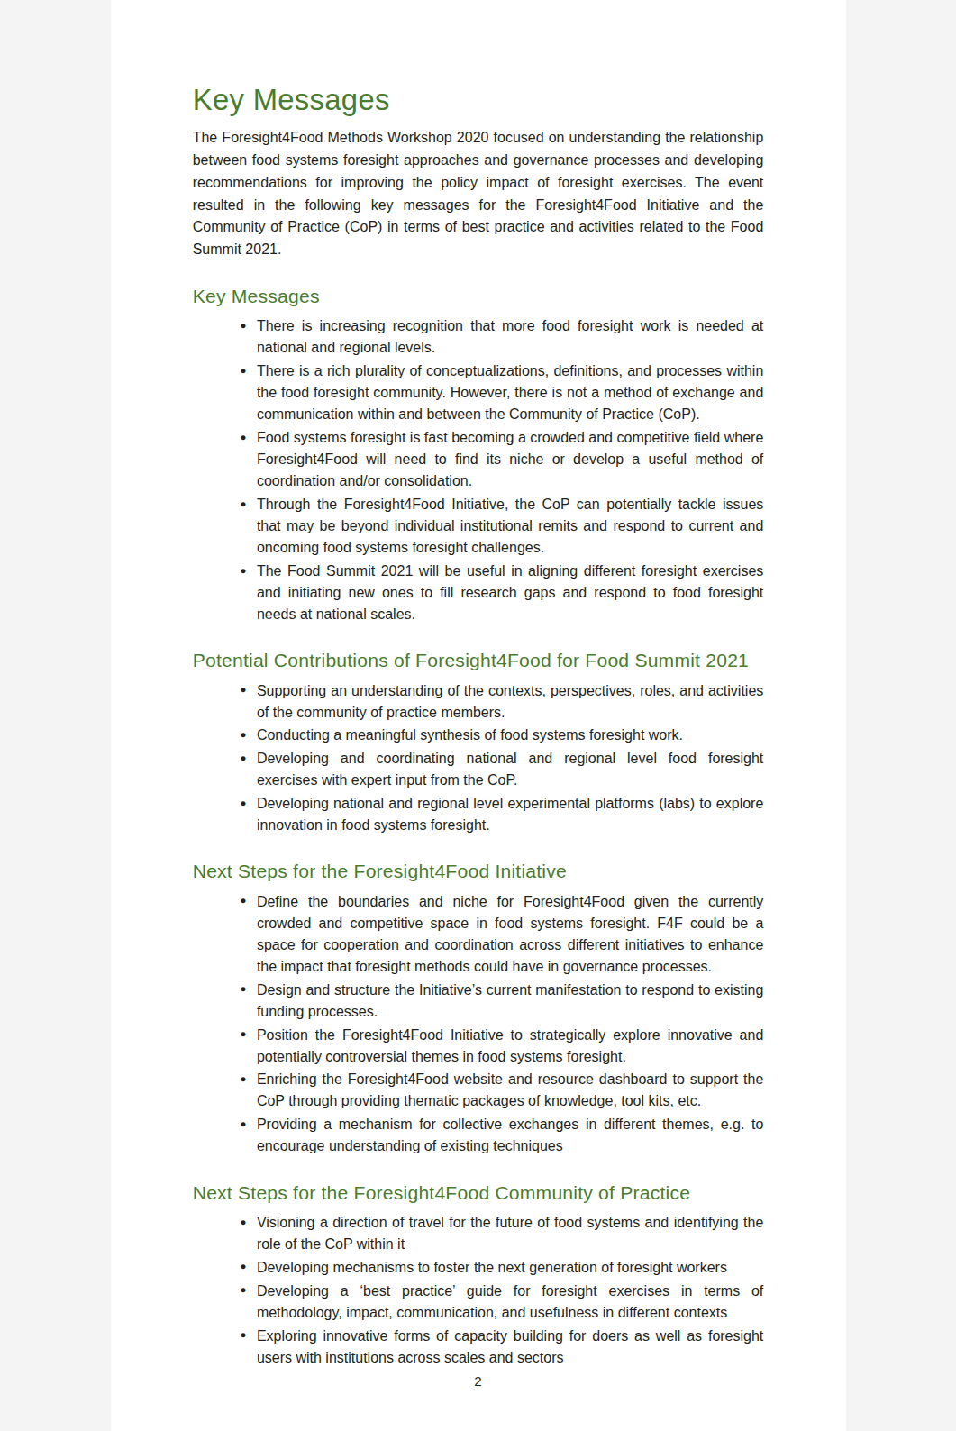Key Messages
The Foresight4Food Methods Workshop 2020 focused on understanding the relationship between food systems foresight approaches and governance processes and developing recommendations for improving the policy impact of foresight exercises. The event resulted in the following key messages for the Foresight4Food Initiative and the Community of Practice (CoP) in terms of best practice and activities related to the Food Summit 2021.
Key Messages
There is increasing recognition that more food foresight work is needed at national and regional levels.
There is a rich plurality of conceptualizations, definitions, and processes within the food foresight community. However, there is not a method of exchange and communication within and between the Community of Practice (CoP).
Food systems foresight is fast becoming a crowded and competitive field where Foresight4Food will need to find its niche or develop a useful method of coordination and/or consolidation.
Through the Foresight4Food Initiative, the CoP can potentially tackle issues that may be beyond individual institutional remits and respond to current and oncoming food systems foresight challenges.
The Food Summit 2021 will be useful in aligning different foresight exercises and initiating new ones to fill research gaps and respond to food foresight needs at national scales.
Potential Contributions of Foresight4Food for Food Summit 2021
Supporting an understanding of the contexts, perspectives, roles, and activities of the community of practice members.
Conducting a meaningful synthesis of food systems foresight work.
Developing and coordinating national and regional level food foresight exercises with expert input from the CoP.
Developing national and regional level experimental platforms (labs) to explore innovation in food systems foresight.
Next Steps for the Foresight4Food Initiative
Define the boundaries and niche for Foresight4Food given the currently crowded and competitive space in food systems foresight. F4F could be a space for cooperation and coordination across different initiatives to enhance the impact that foresight methods could have in governance processes.
Design and structure the Initiative’s current manifestation to respond to existing funding processes.
Position the Foresight4Food Initiative to strategically explore innovative and potentially controversial themes in food systems foresight.
Enriching the Foresight4Food website and resource dashboard to support the CoP through providing thematic packages of knowledge, tool kits, etc.
Providing a mechanism for collective exchanges in different themes, e.g. to encourage understanding of existing techniques
Next Steps for the Foresight4Food Community of Practice
Visioning a direction of travel for the future of food systems and identifying the role of the CoP within it
Developing mechanisms to foster the next generation of foresight workers
Developing a ‘best practice’ guide for foresight exercises in terms of methodology, impact, communication, and usefulness in different contexts
Exploring innovative forms of capacity building for doers as well as foresight users with institutions across scales and sectors
2